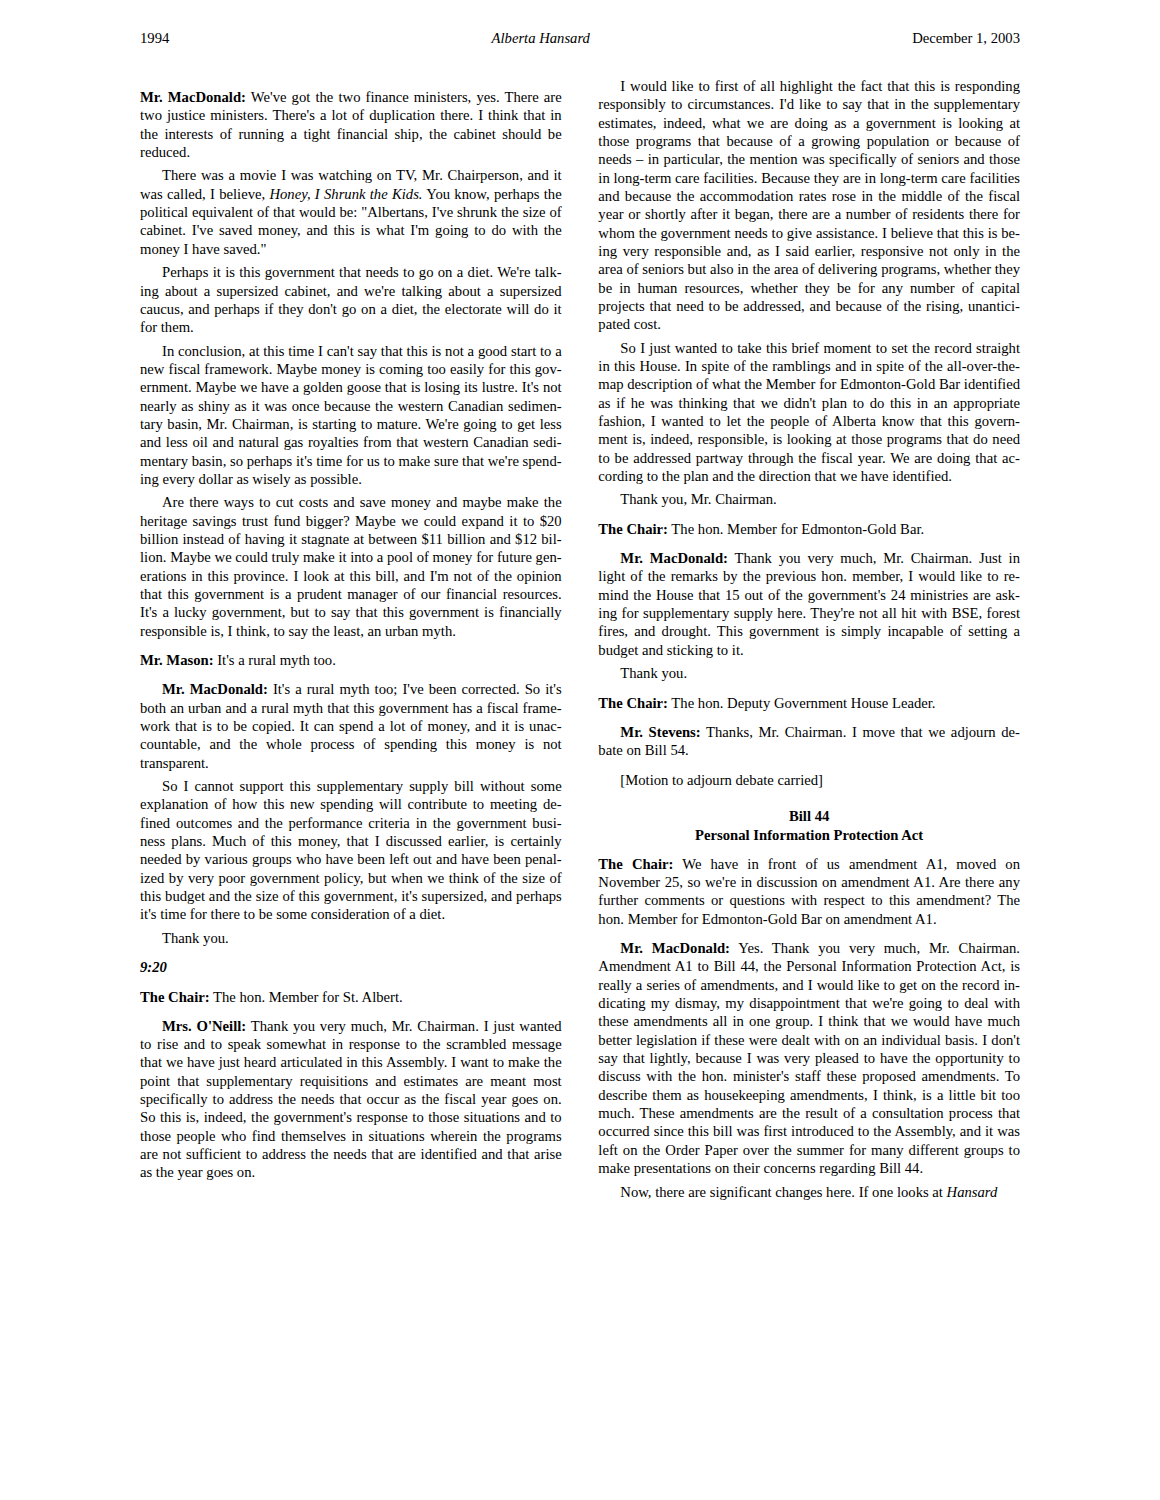1994 Alberta Hansard December 1, 2003
Mr. MacDonald: We've got the two finance ministers, yes. There are two justice ministers. There's a lot of duplication there. I think that in the interests of running a tight financial ship, the cabinet should be reduced.
There was a movie I was watching on TV, Mr. Chairperson, and it was called, I believe, Honey, I Shrunk the Kids. You know, perhaps the political equivalent of that would be: "Albertans, I've shrunk the size of cabinet. I've saved money, and this is what I'm going to do with the money I have saved."
Perhaps it is this government that needs to go on a diet. We're talking about a supersized cabinet, and we're talking about a supersized caucus, and perhaps if they don't go on a diet, the electorate will do it for them.
In conclusion, at this time I can't say that this is not a good start to a new fiscal framework. Maybe money is coming too easily for this government. Maybe we have a golden goose that is losing its lustre. It's not nearly as shiny as it was once because the western Canadian sedimentary basin, Mr. Chairman, is starting to mature. We're going to get less and less oil and natural gas royalties from that western Canadian sedimentary basin, so perhaps it's time for us to make sure that we're spending every dollar as wisely as possible.
Are there ways to cut costs and save money and maybe make the heritage savings trust fund bigger? Maybe we could expand it to $20 billion instead of having it stagnate at between $11 billion and $12 billion. Maybe we could truly make it into a pool of money for future generations in this province. I look at this bill, and I'm not of the opinion that this government is a prudent manager of our financial resources. It's a lucky government, but to say that this government is financially responsible is, I think, to say the least, an urban myth.
Mr. Mason: It's a rural myth too.
Mr. MacDonald: It's a rural myth too; I've been corrected. So it's both an urban and a rural myth that this government has a fiscal framework that is to be copied. It can spend a lot of money, and it is unaccountable, and the whole process of spending this money is not transparent.
So I cannot support this supplementary supply bill without some explanation of how this new spending will contribute to meeting defined outcomes and the performance criteria in the government business plans. Much of this money, that I discussed earlier, is certainly needed by various groups who have been left out and have been penalized by very poor government policy, but when we think of the size of this budget and the size of this government, it's supersized, and perhaps it's time for there to be some consideration of a diet.
Thank you.
9:20
The Chair: The hon. Member for St. Albert.
Mrs. O'Neill: Thank you very much, Mr. Chairman. I just wanted to rise and to speak somewhat in response to the scrambled message that we have just heard articulated in this Assembly. I want to make the point that supplementary requisitions and estimates are meant most specifically to address the needs that occur as the fiscal year goes on. So this is, indeed, the government's response to those situations and to those people who find themselves in situations wherein the programs are not sufficient to address the needs that are identified and that arise as the year goes on.
I would like to first of all highlight the fact that this is responding responsibly to circumstances. I'd like to say that in the supplementary estimates, indeed, what we are doing as a government is looking at those programs that because of a growing population or because of needs – in particular, the mention was specifically of seniors and those in long-term care facilities. Because they are in long-term care facilities and because the accommodation rates rose in the middle of the fiscal year or shortly after it began, there are a number of residents there for whom the government needs to give assistance. I believe that this is being very responsible and, as I said earlier, responsive not only in the area of seniors but also in the area of delivering programs, whether they be in human resources, whether they be for any number of capital projects that need to be addressed, and because of the rising, unanticipated cost.
So I just wanted to take this brief moment to set the record straight in this House. In spite of the ramblings and in spite of the all-over-the-map description of what the Member for Edmonton-Gold Bar identified as if he was thinking that we didn't plan to do this in an appropriate fashion, I wanted to let the people of Alberta know that this government is, indeed, responsible, is looking at those programs that do need to be addressed partway through the fiscal year. We are doing that according to the plan and the direction that we have identified.
Thank you, Mr. Chairman.
The Chair: The hon. Member for Edmonton-Gold Bar.
Mr. MacDonald: Thank you very much, Mr. Chairman. Just in light of the remarks by the previous hon. member, I would like to remind the House that 15 out of the government's 24 ministries are asking for supplementary supply here. They're not all hit with BSE, forest fires, and drought. This government is simply incapable of setting a budget and sticking to it.
Thank you.
The Chair: The hon. Deputy Government House Leader.
Mr. Stevens: Thanks, Mr. Chairman. I move that we adjourn debate on Bill 54.
[Motion to adjourn debate carried]
Bill 44 Personal Information Protection Act
The Chair: We have in front of us amendment A1, moved on November 25, so we're in discussion on amendment A1. Are there any further comments or questions with respect to this amendment? The hon. Member for Edmonton-Gold Bar on amendment A1.
Mr. MacDonald: Yes. Thank you very much, Mr. Chairman. Amendment A1 to Bill 44, the Personal Information Protection Act, is really a series of amendments, and I would like to get on the record indicating my dismay, my disappointment that we're going to deal with these amendments all in one group. I think that we would have much better legislation if these were dealt with on an individual basis. I don't say that lightly, because I was very pleased to have the opportunity to discuss with the hon. minister's staff these proposed amendments. To describe them as housekeeping amendments, I think, is a little bit too much. These amendments are the result of a consultation process that occurred since this bill was first introduced to the Assembly, and it was left on the Order Paper over the summer for many different groups to make presentations on their concerns regarding Bill 44.
Now, there are significant changes here. If one looks at Hansard